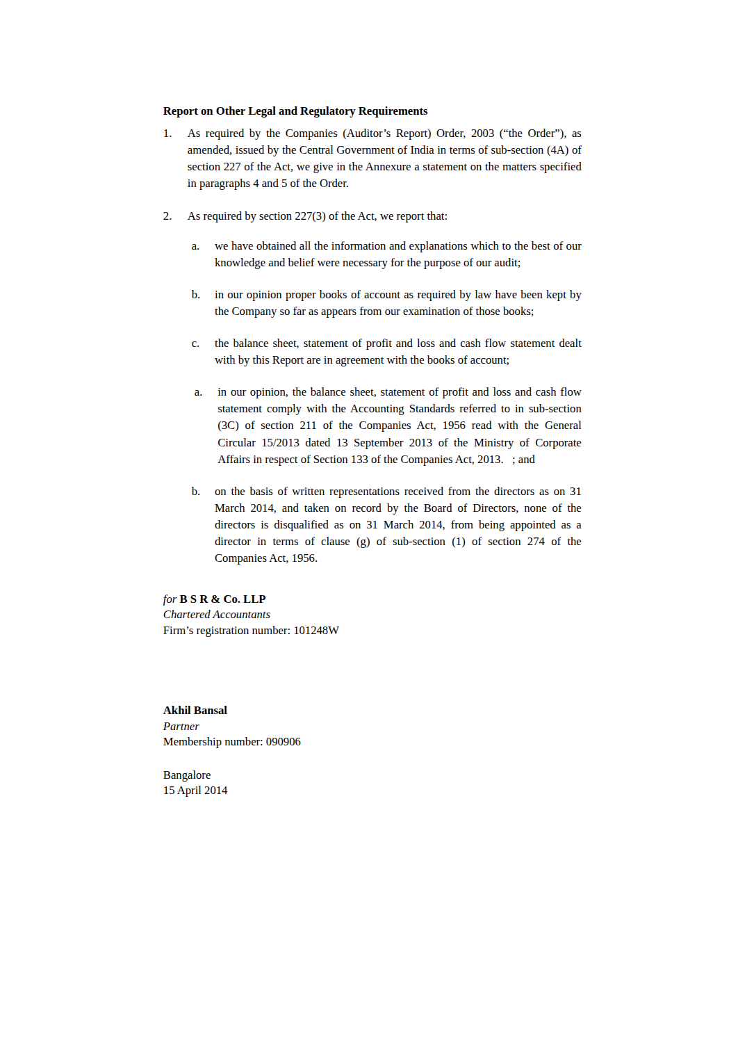Report on Other Legal and Regulatory Requirements
1. As required by the Companies (Auditor’s Report) Order, 2003 (“the Order”), as amended, issued by the Central Government of India in terms of sub-section (4A) of section 227 of the Act, we give in the Annexure a statement on the matters specified in paragraphs 4 and 5 of the Order.
2. As required by section 227(3) of the Act, we report that:
a. we have obtained all the information and explanations which to the best of our knowledge and belief were necessary for the purpose of our audit;
b. in our opinion proper books of account as required by law have been kept by the Company so far as appears from our examination of those books;
c. the balance sheet, statement of profit and loss and cash flow statement dealt with by this Report are in agreement with the books of account;
a. in our opinion, the balance sheet, statement of profit and loss and cash flow statement comply with the Accounting Standards referred to in sub-section (3C) of section 211 of the Companies Act, 1956 read with the General Circular 15/2013 dated 13 September 2013 of the Ministry of Corporate Affairs in respect of Section 133 of the Companies Act, 2013. ; and
b. on the basis of written representations received from the directors as on 31 March 2014, and taken on record by the Board of Directors, none of the directors is disqualified as on 31 March 2014, from being appointed as a director in terms of clause (g) of sub-section (1) of section 274 of the Companies Act, 1956.
for B S R & Co. LLP
Chartered Accountants
Firm’s registration number: 101248W
Akhil Bansal
Partner
Membership number: 090906
Bangalore
15 April 2014